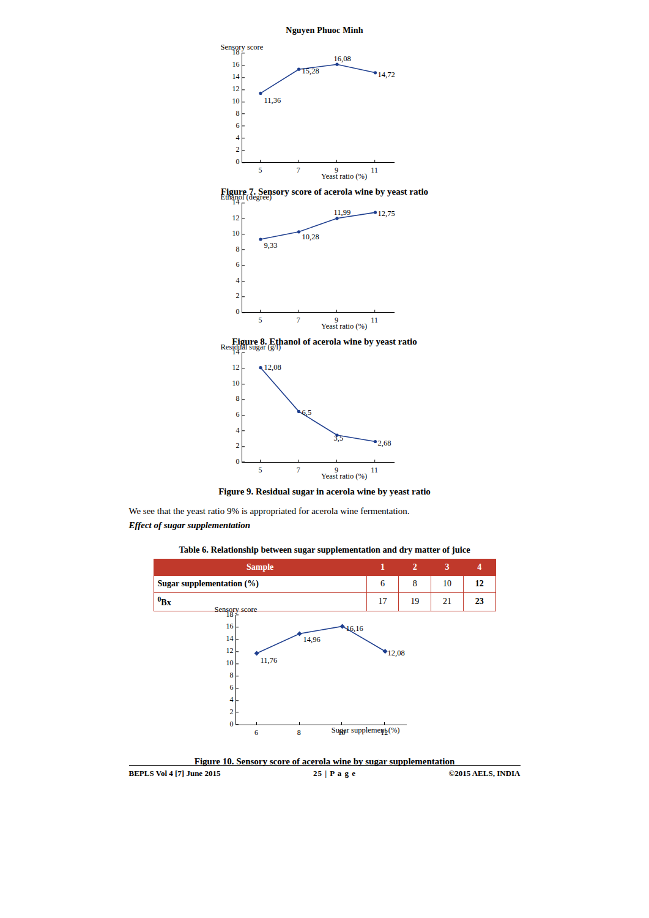Nguyen Phuoc Minh
Sensory score
18
16
14
12
10
8
6
4
2
0
5
7
9
11
Yeast ratio (%)
11,36
15,28
16,08
14,72
Figure 7. Sensory score of acerola wine by yeast ratio
Ethanol (degree)
14
12
10
8
6
4
2
0
5
7
9
11
Yeast ratio (%)
9,33
10,28
11,99
12,75
Figure 8. Ethanol of acerola wine by yeast ratio
Residual sugar (g/l)
14
12
10
8
6
4
2
0
5
7
9
11
Yeast ratio (%)
12,08
6,5
3,5
2,68
Figure 9. Residual sugar in acerola wine by yeast ratio
We see that the yeast ratio 9% is appropriated for acerola wine fermentation.
Effect of sugar supplementation
Table 6. Relationship between sugar supplementation and dry matter of juice
| Sample | 1 | 2 | 3 | 4 |
| --- | --- | --- | --- | --- |
| Sugar supplementation (%) | 6 | 8 | 10 | 12 |
| 0 Bx | 17 | 19 | 21 | 23 |
Sensory score
18
16
14
12
10
8
6
4
2
0
6
8
10
12
Sugar supplement (%)
11,76
14,96
16,16
12,08
Figure 10. Sensory score of acerola wine by sugar supplementation
BEPLS Vol 4 [7] June 2015 25 | P a g e ©2015 AELS, INDIA